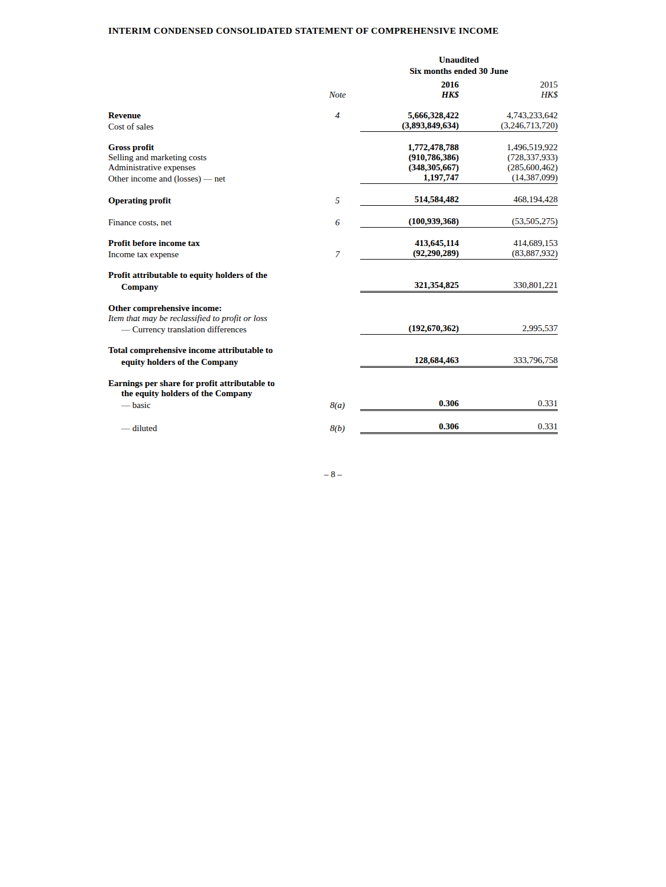Interim Condensed Consolidated Statement of Comprehensive Income
| | | Unaudited |
| | | Six months ended 30 June |
| | | 2016 | 2015 |
| | Note | HK$ | HK$ |
| Revenue | 4 | 5,666,328,422 | 4,743,233,642 |
| Cost of sales | | (3,893,849,634) | (3,246,713,720) |
| Gross profit | | 1,772,478,788 | 1,496,519,922 |
| Selling and marketing costs | | (910,786,386) | (728,337,933) |
| Administrative expenses | | (348,305,667) | (285,600,462) |
| Other income and (losses) — net | | 1,197,747 | (14,387,099) |
| Operating profit | 5 | 514,584,482 | 468,194,428 |
| Finance costs, net | 6 | (100,939,368) | (53,505,275) |
| Profit before income tax | | 413,645,114 | 414,689,153 |
| Income tax expense | 7 | (92,290,289) | (83,887,932) |
| Profit attributable to equity holders of the | | | |
| Company | | 321,354,825 | 330,801,221 |
| Other comprehensive income: | | | |
| Item that may be reclassified to profit or loss | | | |
| — Currency translation differences | | (192,670,362) | 2,995,537 |
| Total comprehensive income attributable to | | | |
| equity holders of the Company | | 128,684,463 | 333,796,758 |
| Earnings per share for profit attributable to | | | |
| the equity holders of the Company | | | |
| — basic | 8(a) | 0.306 | 0.331 |
| — diluted | 8(b) | 0.306 | 0.331 |
– 8 –